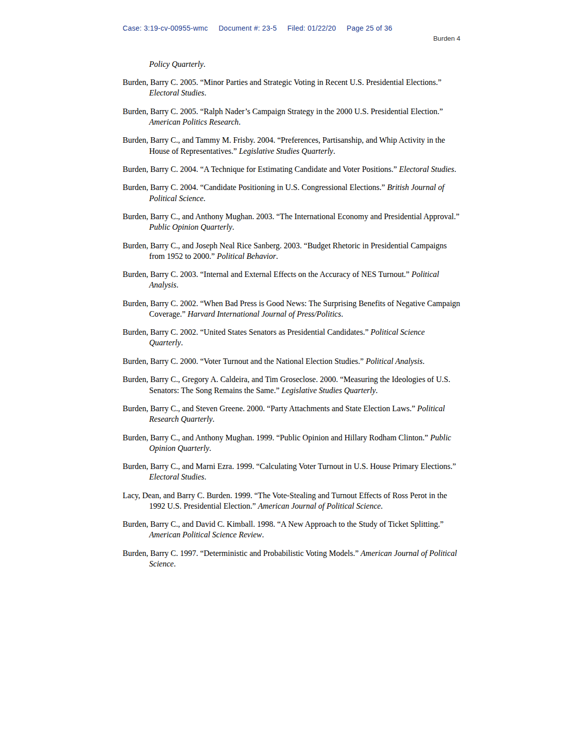Case: 3:19-cv-00955-wmc Document #: 23-5 Filed: 01/22/20 Page 25 of 36
Burden 4
Policy Quarterly.
Burden, Barry C. 2005. “Minor Parties and Strategic Voting in Recent U.S. Presidential Elections.” Electoral Studies.
Burden, Barry C. 2005. “Ralph Nader’s Campaign Strategy in the 2000 U.S. Presidential Election.” American Politics Research.
Burden, Barry C., and Tammy M. Frisby. 2004. “Preferences, Partisanship, and Whip Activity in the House of Representatives.” Legislative Studies Quarterly.
Burden, Barry C. 2004. “A Technique for Estimating Candidate and Voter Positions.” Electoral Studies.
Burden, Barry C. 2004. “Candidate Positioning in U.S. Congressional Elections.” British Journal of Political Science.
Burden, Barry C., and Anthony Mughan. 2003. “The International Economy and Presidential Approval.” Public Opinion Quarterly.
Burden, Barry C., and Joseph Neal Rice Sanberg. 2003. “Budget Rhetoric in Presidential Campaigns from 1952 to 2000.” Political Behavior.
Burden, Barry C. 2003. “Internal and External Effects on the Accuracy of NES Turnout.” Political Analysis.
Burden, Barry C. 2002. “When Bad Press is Good News: The Surprising Benefits of Negative Campaign Coverage.” Harvard International Journal of Press/Politics.
Burden, Barry C. 2002. “United States Senators as Presidential Candidates.” Political Science Quarterly.
Burden, Barry C. 2000. “Voter Turnout and the National Election Studies.” Political Analysis.
Burden, Barry C., Gregory A. Caldeira, and Tim Groseclose. 2000. “Measuring the Ideologies of U.S. Senators: The Song Remains the Same.” Legislative Studies Quarterly.
Burden, Barry C., and Steven Greene. 2000. “Party Attachments and State Election Laws.” Political Research Quarterly.
Burden, Barry C., and Anthony Mughan. 1999. “Public Opinion and Hillary Rodham Clinton.” Public Opinion Quarterly.
Burden, Barry C., and Marni Ezra. 1999. “Calculating Voter Turnout in U.S. House Primary Elections.” Electoral Studies.
Lacy, Dean, and Barry C. Burden. 1999. “The Vote-Stealing and Turnout Effects of Ross Perot in the 1992 U.S. Presidential Election.” American Journal of Political Science.
Burden, Barry C., and David C. Kimball. 1998. “A New Approach to the Study of Ticket Splitting.” American Political Science Review.
Burden, Barry C. 1997. “Deterministic and Probabilistic Voting Models.” American Journal of Political Science.